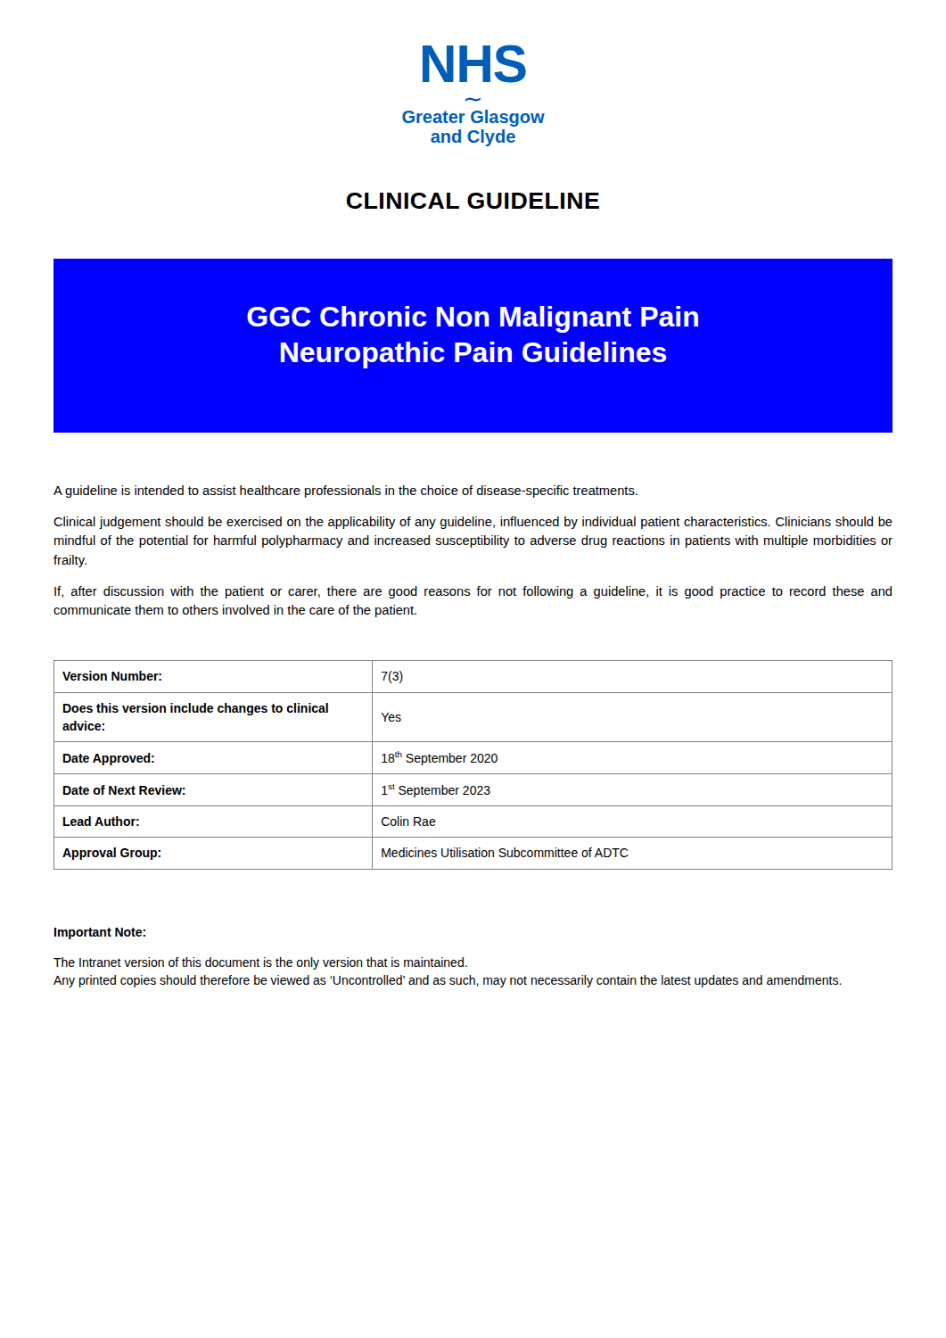NHS
∼
Greater Glasgow
and Clyde
CLINICAL GUIDELINE
GGC Chronic Non Malignant Pain
Neuropathic Pain Guidelines
A guideline is intended to assist healthcare professionals in the choice of disease-specific treatments.
Clinical judgement should be exercised on the applicability of any guideline, influenced by individual patient characteristics. Clinicians should be mindful of the potential for harmful polypharmacy and increased susceptibility to adverse drug reactions in patients with multiple morbidities or frailty.
If, after discussion with the patient or carer, there are good reasons for not following a guideline, it is good practice to record these and communicate them to others involved in the care of the patient.
| Version Number: | 7(3) |
| Does this version include changes to clinical advice: | Yes |
| Date Approved: | 18 th September 2020 |
| Date of Next Review: | 1 st September 2023 |
| Lead Author: | Colin Rae |
| Approval Group: | Medicines Utilisation Subcommittee of ADTC |
Important Note:
The Intranet version of this document is the only version that is maintained.
Any printed copies should therefore be viewed as ‘Uncontrolled’ and as such, may not necessarily contain the latest updates and amendments.